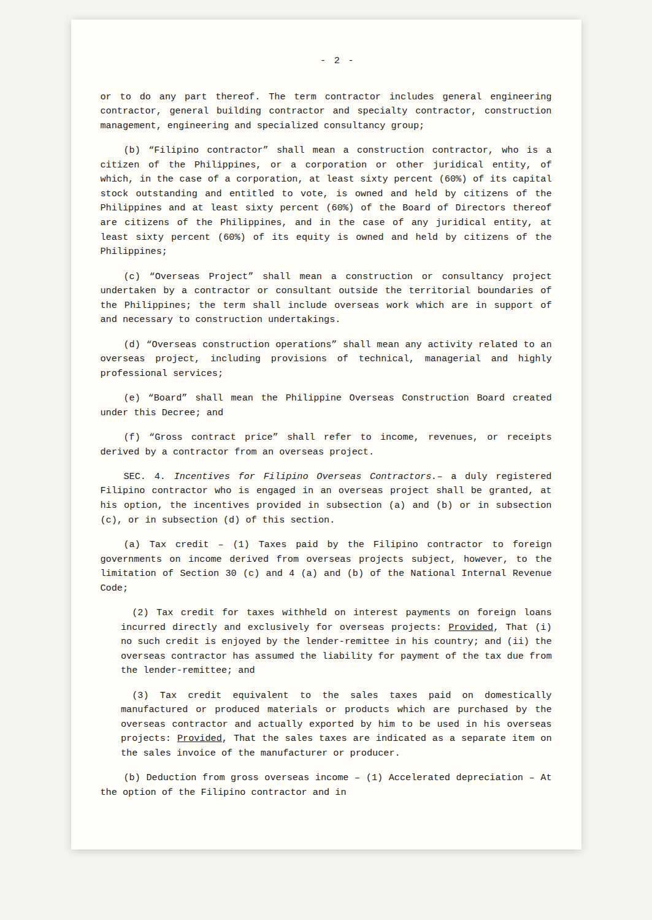- 2 -
or to do any part thereof. The term contractor includes general engineering contractor, general building contractor and specialty contractor, construction management, engineering and specialized consultancy group;
(b) “Filipino contractor” shall mean a construction contractor, who is a citizen of the Philippines, or a corporation or other juridical entity, of which, in the case of a corporation, at least sixty percent (60%) of its capital stock outstanding and entitled to vote, is owned and held by citizens of the Philippines and at least sixty percent (60%) of the Board of Directors thereof are citizens of the Philippines, and in the case of any juridical entity, at least sixty percent (60%) of its equity is owned and held by citizens of the Philippines;
(c) “Overseas Project” shall mean a construction or consultancy project undertaken by a contractor or consultant outside the territorial boundaries of the Philippines; the term shall include overseas work which are in support of and necessary to construction undertakings.
(d) “Overseas construction operations” shall mean any activity related to an overseas project, including provisions of technical, managerial and highly professional services;
(e) “Board” shall mean the Philippine Overseas Construction Board created under this Decree; and
(f) “Gross contract price” shall refer to income, revenues, or receipts derived by a contractor from an overseas project.
SEC. 4. Incentives for Filipino Overseas Contractors.– a duly registered Filipino contractor who is engaged in an overseas project shall be granted, at his option, the incentives provided in subsection (a) and (b) or in subsection (c), or in subsection (d) of this section.
(a) Tax credit – (1) Taxes paid by the Filipino contractor to foreign governments on income derived from overseas projects subject, however, to the limitation of Section 30 (c) and 4 (a) and (b) of the National Internal Revenue Code;
(2) Tax credit for taxes withheld on interest payments on foreign loans incurred directly and exclusively for overseas projects: Provided, That (i) no such credit is enjoyed by the lender-remittee in his country; and (ii) the overseas contractor has assumed the liability for payment of the tax due from the lender-remittee; and
(3) Tax credit equivalent to the sales taxes paid on domestically manufactured or produced materials or products which are purchased by the overseas contractor and actually exported by him to be used in his overseas projects: Provided, That the sales taxes are indicated as a separate item on the sales invoice of the manufacturer or producer.
(b) Deduction from gross overseas income – (1) Accelerated depreciation – At the option of the Filipino contractor and in